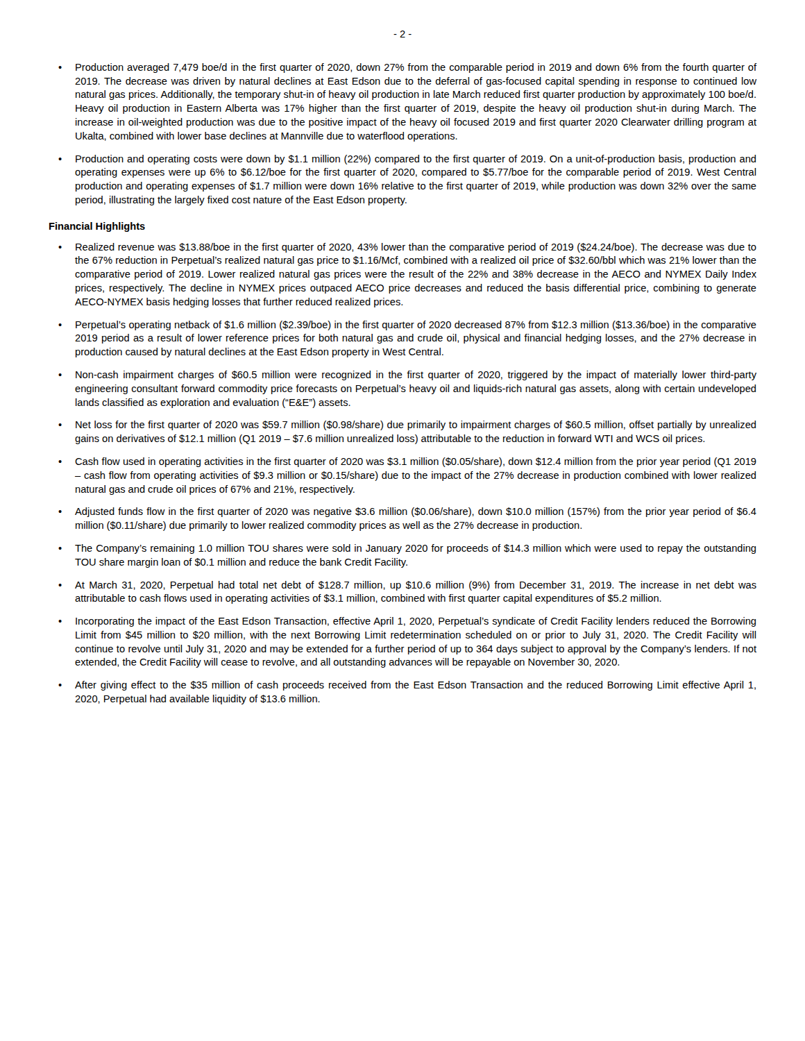- 2 -
Production averaged 7,479 boe/d in the first quarter of 2020, down 27% from the comparable period in 2019 and down 6% from the fourth quarter of 2019. The decrease was driven by natural declines at East Edson due to the deferral of gas-focused capital spending in response to continued low natural gas prices. Additionally, the temporary shut-in of heavy oil production in late March reduced first quarter production by approximately 100 boe/d. Heavy oil production in Eastern Alberta was 17% higher than the first quarter of 2019, despite the heavy oil production shut-in during March. The increase in oil-weighted production was due to the positive impact of the heavy oil focused 2019 and first quarter 2020 Clearwater drilling program at Ukalta, combined with lower base declines at Mannville due to waterflood operations.
Production and operating costs were down by $1.1 million (22%) compared to the first quarter of 2019. On a unit-of-production basis, production and operating expenses were up 6% to $6.12/boe for the first quarter of 2020, compared to $5.77/boe for the comparable period of 2019. West Central production and operating expenses of $1.7 million were down 16% relative to the first quarter of 2019, while production was down 32% over the same period, illustrating the largely fixed cost nature of the East Edson property.
Financial Highlights
Realized revenue was $13.88/boe in the first quarter of 2020, 43% lower than the comparative period of 2019 ($24.24/boe). The decrease was due to the 67% reduction in Perpetual’s realized natural gas price to $1.16/Mcf, combined with a realized oil price of $32.60/bbl which was 21% lower than the comparative period of 2019. Lower realized natural gas prices were the result of the 22% and 38% decrease in the AECO and NYMEX Daily Index prices, respectively. The decline in NYMEX prices outpaced AECO price decreases and reduced the basis differential price, combining to generate AECO-NYMEX basis hedging losses that further reduced realized prices.
Perpetual’s operating netback of $1.6 million ($2.39/boe) in the first quarter of 2020 decreased 87% from $12.3 million ($13.36/boe) in the comparative 2019 period as a result of lower reference prices for both natural gas and crude oil, physical and financial hedging losses, and the 27% decrease in production caused by natural declines at the East Edson property in West Central.
Non-cash impairment charges of $60.5 million were recognized in the first quarter of 2020, triggered by the impact of materially lower third-party engineering consultant forward commodity price forecasts on Perpetual’s heavy oil and liquids-rich natural gas assets, along with certain undeveloped lands classified as exploration and evaluation (“E&E”) assets.
Net loss for the first quarter of 2020 was $59.7 million ($0.98/share) due primarily to impairment charges of $60.5 million, offset partially by unrealized gains on derivatives of $12.1 million (Q1 2019 – $7.6 million unrealized loss) attributable to the reduction in forward WTI and WCS oil prices.
Cash flow used in operating activities in the first quarter of 2020 was $3.1 million ($0.05/share), down $12.4 million from the prior year period (Q1 2019 – cash flow from operating activities of $9.3 million or $0.15/share) due to the impact of the 27% decrease in production combined with lower realized natural gas and crude oil prices of 67% and 21%, respectively.
Adjusted funds flow in the first quarter of 2020 was negative $3.6 million ($0.06/share), down $10.0 million (157%) from the prior year period of $6.4 million ($0.11/share) due primarily to lower realized commodity prices as well as the 27% decrease in production.
The Company’s remaining 1.0 million TOU shares were sold in January 2020 for proceeds of $14.3 million which were used to repay the outstanding TOU share margin loan of $0.1 million and reduce the bank Credit Facility.
At March 31, 2020, Perpetual had total net debt of $128.7 million, up $10.6 million (9%) from December 31, 2019. The increase in net debt was attributable to cash flows used in operating activities of $3.1 million, combined with first quarter capital expenditures of $5.2 million.
Incorporating the impact of the East Edson Transaction, effective April 1, 2020, Perpetual’s syndicate of Credit Facility lenders reduced the Borrowing Limit from $45 million to $20 million, with the next Borrowing Limit redetermination scheduled on or prior to July 31, 2020. The Credit Facility will continue to revolve until July 31, 2020 and may be extended for a further period of up to 364 days subject to approval by the Company’s lenders. If not extended, the Credit Facility will cease to revolve, and all outstanding advances will be repayable on November 30, 2020.
After giving effect to the $35 million of cash proceeds received from the East Edson Transaction and the reduced Borrowing Limit effective April 1, 2020, Perpetual had available liquidity of $13.6 million.